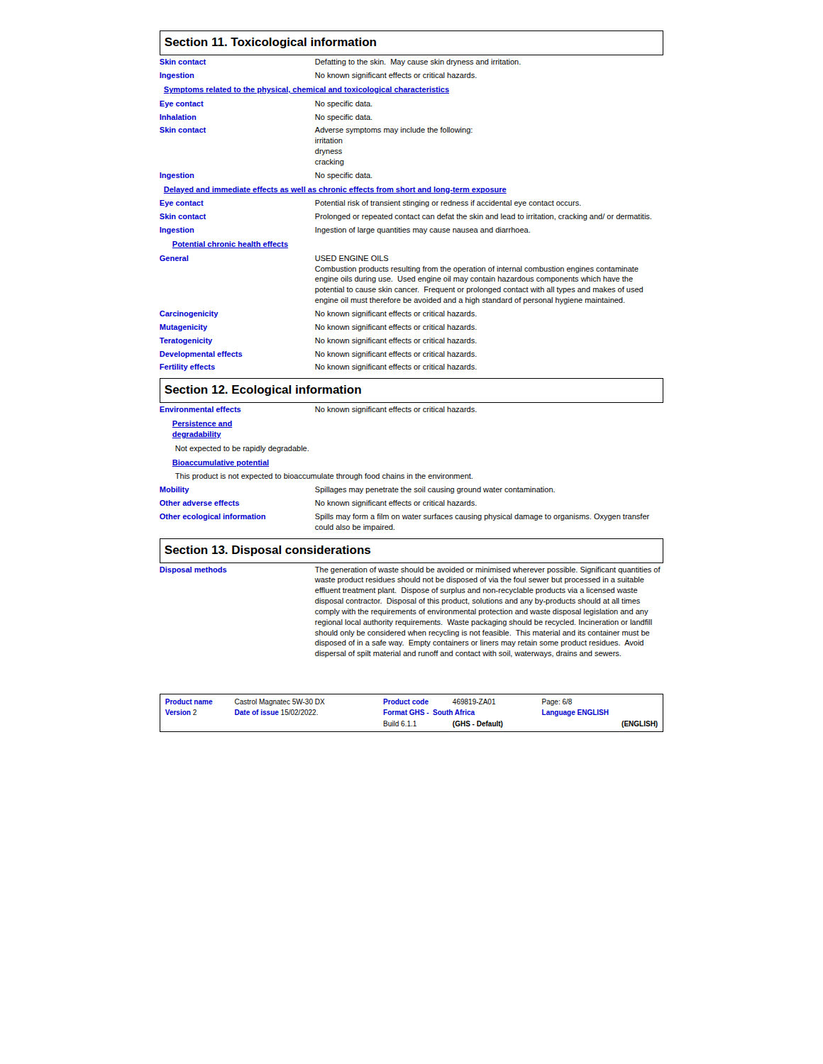Section 11. Toxicological information
| Skin contact | Defatting to the skin. May cause skin dryness and irritation. |
| Ingestion | No known significant effects or critical hazards. |
Symptoms related to the physical, chemical and toxicological characteristics
| Eye contact | No specific data. |
| Inhalation | No specific data. |
| Skin contact | Adverse symptoms may include the following: irritation dryness cracking |
| Ingestion | No specific data. |
Delayed and immediate effects as well as chronic effects from short and long-term exposure
| Eye contact | Potential risk of transient stinging or redness if accidental eye contact occurs. |
| Skin contact | Prolonged or repeated contact can defat the skin and lead to irritation, cracking and/ or dermatitis. |
| Ingestion | Ingestion of large quantities may cause nausea and diarrhoea. |
Potential chronic health effects
| General | USED ENGINE OILS Combustion products resulting from the operation of internal combustion engines contaminate engine oils during use. Used engine oil may contain hazardous components which have the potential to cause skin cancer. Frequent or prolonged contact with all types and makes of used engine oil must therefore be avoided and a high standard of personal hygiene maintained. |
| Carcinogenicity | No known significant effects or critical hazards. |
| Mutagenicity | No known significant effects or critical hazards. |
| Teratogenicity | No known significant effects or critical hazards. |
| Developmental effects | No known significant effects or critical hazards. |
| Fertility effects | No known significant effects or critical hazards. |
Section 12. Ecological information
| Environmental effects | No known significant effects or critical hazards. |
Persistence and
degradability
Not expected to be rapidly degradable.
Bioaccumulative potential
This product is not expected to bioaccumulate through food chains in the environment.
| Mobility | Spillages may penetrate the soil causing ground water contamination. |
| Other adverse effects | No known significant effects or critical hazards. |
| Other ecological information | Spills may form a film on water surfaces causing physical damage to organisms. Oxygen transfer could also be impaired. |
Section 13. Disposal considerations
| Disposal methods | The generation of waste should be avoided or minimised wherever possible. Significant quantities of waste product residues should not be disposed of via the foul sewer but processed in a suitable effluent treatment plant. Dispose of surplus and non-recyclable products via a licensed waste disposal contractor. Disposal of this product, solutions and any by-products should at all times comply with the requirements of environmental protection and waste disposal legislation and any regional local authority requirements. Waste packaging should be recycled. Incineration or landfill should only be considered when recycling is not feasible. This material and its container must be disposed of in a safe way. Empty containers or liners may retain some product residues. Avoid dispersal of spilt material and runoff and contact with soil, waterways, drains and sewers. |
| Product name | Castrol Magnatec 5W-30 DX | Product code | 469819-ZA01 | Page: 6/8 |
| Version 2 | Date of issue 15/02/2022. | Format GHS - South Africa | Language ENGLISH |
| | | Build 6.1.1 | (GHS - Default) | (ENGLISH) |